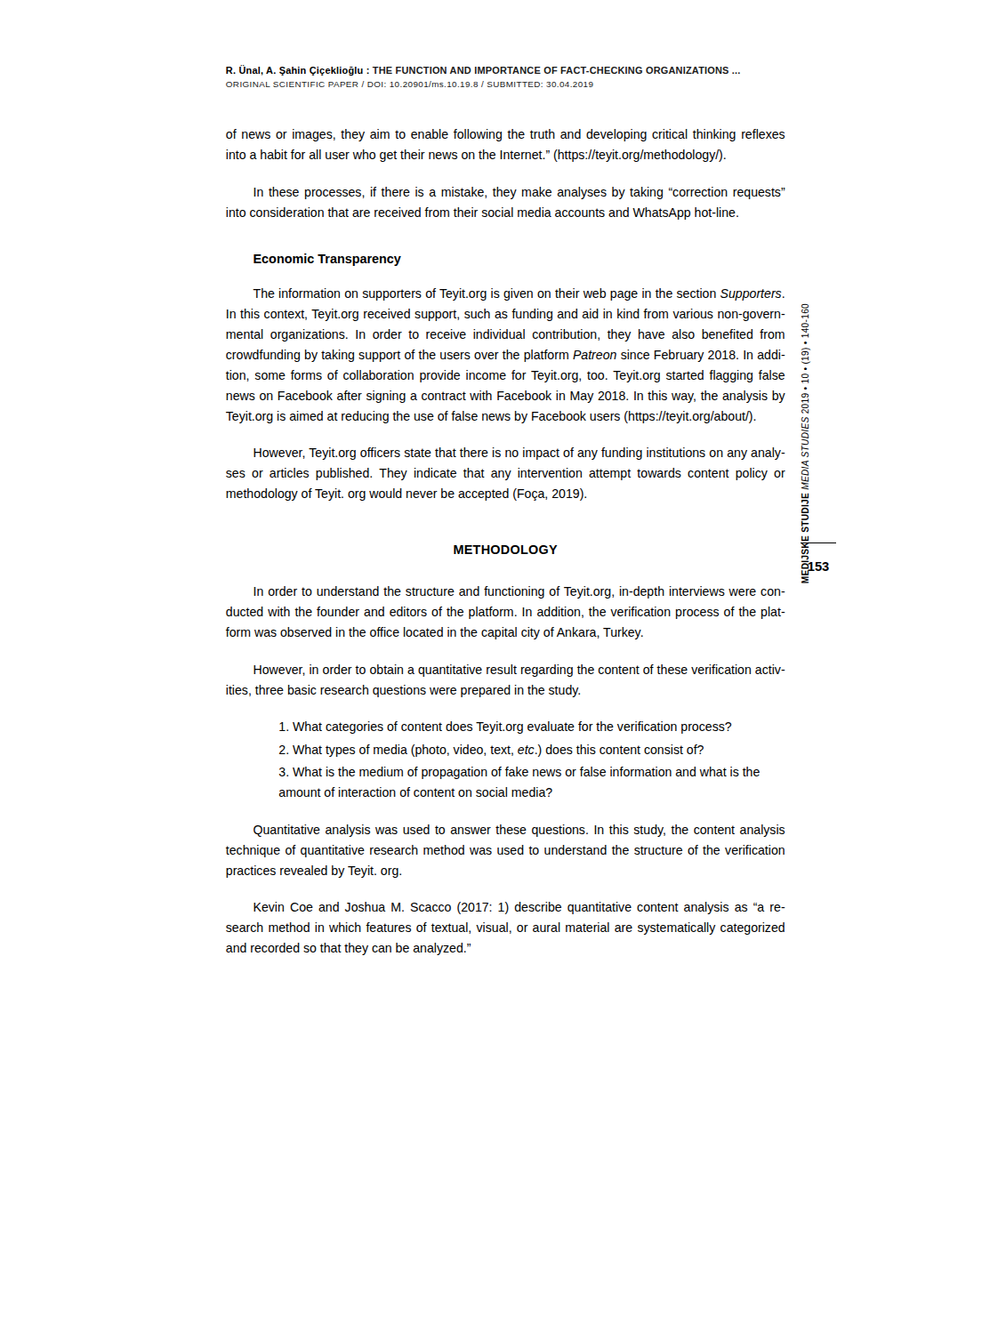R. Ünal, A. Şahin Çiçeklioğlu : THE FUNCTION AND IMPORTANCE OF FACT-CHECKING ORGANIZATIONS ...
ORIGINAL SCIENTIFIC PAPER / DOI: 10.20901/ms.10.19.8 / SUBMITTED: 30.04.2019
of news or images, they aim to enable following the truth and developing critical thinking reflexes into a habit for all user who get their news on the Internet.” (https://teyit.org/methodology/).
In these processes, if there is a mistake, they make analyses by taking “correction requests” into consideration that are received from their social media accounts and WhatsApp hot-line.
Economic Transparency
The information on supporters of Teyit.org is given on their web page in the section Supporters. In this context, Teyit.org received support, such as funding and aid in kind from various non-governmental organizations. In order to receive individual contribution, they have also benefited from crowdfunding by taking support of the users over the platform Patreon since February 2018. In addition, some forms of collaboration provide income for Teyit.org, too. Teyit.org started flagging false news on Facebook after signing a contract with Facebook in May 2018. In this way, the analysis by Teyit.org is aimed at reducing the use of false news by Facebook users (https://teyit.org/about/).
However, Teyit.org officers state that there is no impact of any funding institutions on any analyses or articles published. They indicate that any intervention attempt towards content policy or methodology of Teyit. org would never be accepted (Foça, 2019).
METHODOLOGY
In order to understand the structure and functioning of Teyit.org, in-depth interviews were conducted with the founder and editors of the platform. In addition, the verification process of the platform was observed in the office located in the capital city of Ankara, Turkey.
However, in order to obtain a quantitative result regarding the content of these verification activities, three basic research questions were prepared in the study.
1. What categories of content does Teyit.org evaluate for the verification process?
2. What types of media (photo, video, text, etc.) does this content consist of?
3. What is the medium of propagation of fake news or false information and what is the amount of interaction of content on social media?
Quantitative analysis was used to answer these questions. In this study, the content analysis technique of quantitative research method was used to understand the structure of the verification practices revealed by Teyit. org.
Kevin Coe and Joshua M. Scacco (2017: 1) describe quantitative content analysis as “a research method in which features of textual, visual, or aural material are systematically categorized and recorded so that they can be analyzed.”
MEDIJSKE STUDIJE MEDIA STUDIES 2019 • 10 • (19) • 140-160
153